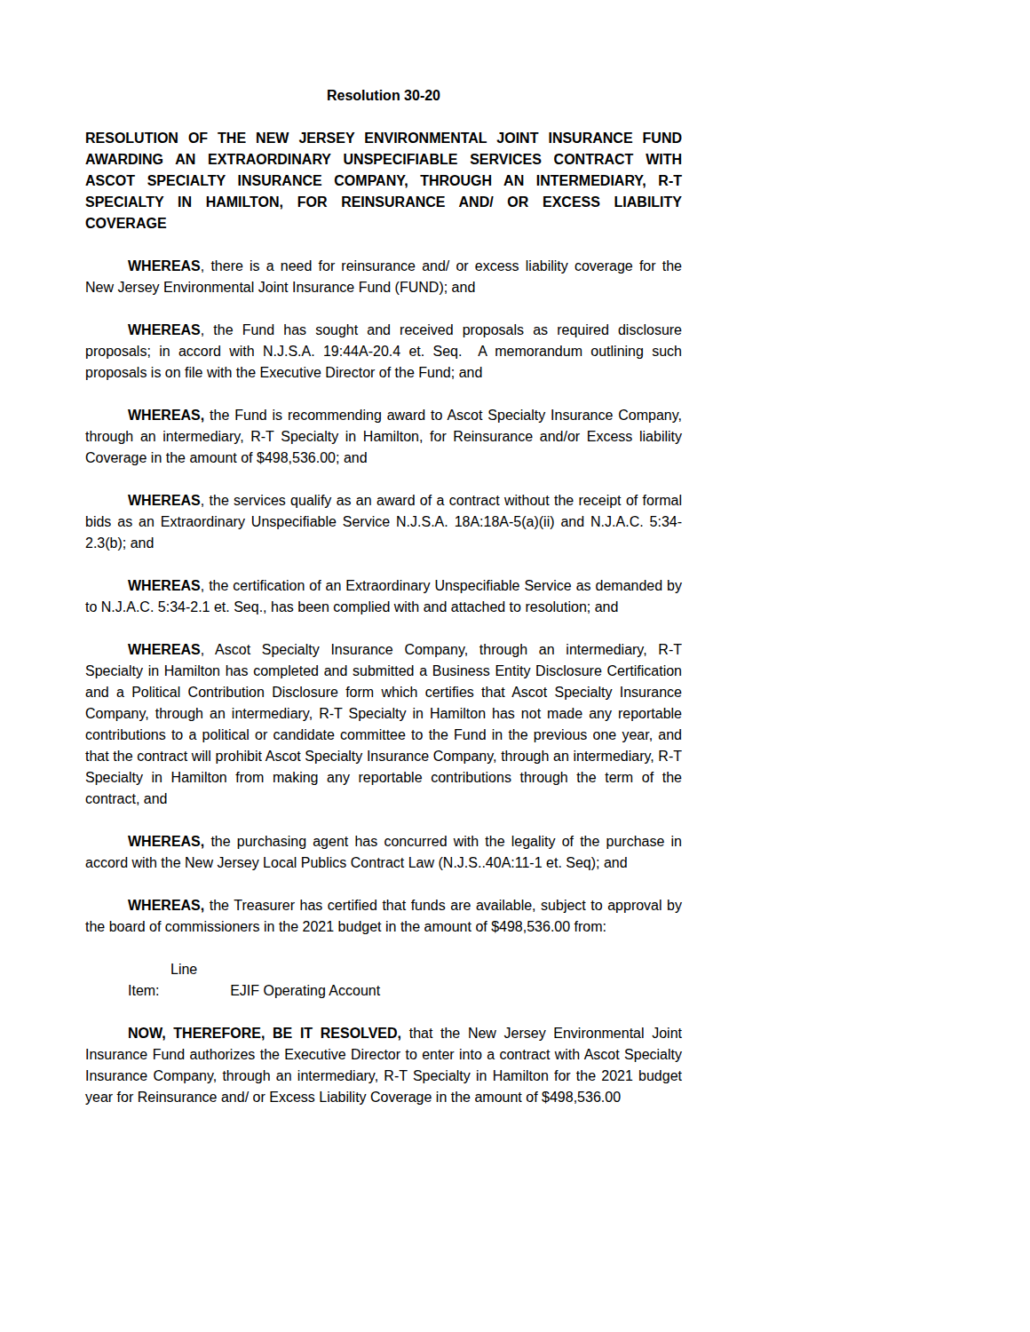Resolution 30-20
Resolution of the New Jersey Environmental Joint Insurance Fund awarding an Extraordinary Unspecifiable Services contract with Ascot Specialty Insurance Company, through an intermediary, R-T Specialty in Hamilton, for Reinsurance and/ or Excess Liability Coverage
WHEREAS, there is a need for reinsurance and/ or excess liability coverage for the New Jersey Environmental Joint Insurance Fund (FUND); and
WHEREAS, the Fund has sought and received proposals as required disclosure proposals; in accord with N.J.S.A. 19:44A-20.4 et. Seq. A memorandum outlining such proposals is on file with the Executive Director of the Fund; and
WHEREAS, the Fund is recommending award to Ascot Specialty Insurance Company, through an intermediary, R-T Specialty in Hamilton, for Reinsurance and/or Excess liability Coverage in the amount of $498,536.00; and
WHEREAS, the services qualify as an award of a contract without the receipt of formal bids as an Extraordinary Unspecifiable Service N.J.S.A. 18A:18A-5(a)(ii) and N.J.A.C. 5:34-2.3(b); and
WHEREAS, the certification of an Extraordinary Unspecifiable Service as demanded by to N.J.A.C. 5:34-2.1 et. Seq., has been complied with and attached to resolution; and
WHEREAS, Ascot Specialty Insurance Company, through an intermediary, R-T Specialty in Hamilton has completed and submitted a Business Entity Disclosure Certification and a Political Contribution Disclosure form which certifies that Ascot Specialty Insurance Company, through an intermediary, R-T Specialty in Hamilton has not made any reportable contributions to a political or candidate committee to the Fund in the previous one year, and that the contract will prohibit Ascot Specialty Insurance Company, through an intermediary, R-T Specialty in Hamilton from making any reportable contributions through the term of the contract, and
WHEREAS, the purchasing agent has concurred with the legality of the purchase in accord with the New Jersey Local Publics Contract Law (N.J.S..40A:11-1 et. Seq); and
WHEREAS, the Treasurer has certified that funds are available, subject to approval by the board of commissioners in the 2021 budget in the amount of $498,536.00 from:
Line Item: EJIF Operating Account
NOW, THEREFORE, BE IT RESOLVED, that the New Jersey Environmental Joint Insurance Fund authorizes the Executive Director to enter into a contract with Ascot Specialty Insurance Company, through an intermediary, R-T Specialty in Hamilton for the 2021 budget year for Reinsurance and/ or Excess Liability Coverage in the amount of $498,536.00